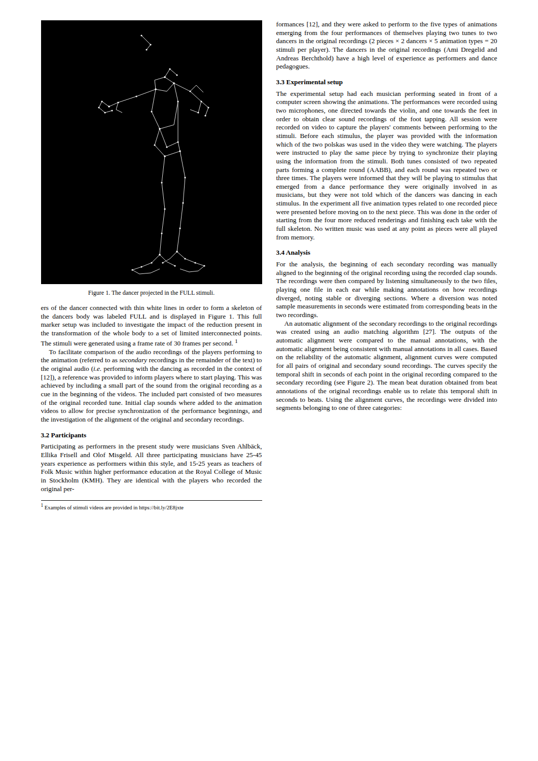Figure 1. The dancer projected in the FULL stimuli.
ers of the dancer connected with thin white lines in order to form a skeleton of the dancers body was labeled FULL and is displayed in Figure 1. This full marker setup was included to investigate the impact of the reduction present in the transformation of the whole body to a set of limited interconnected points. The stimuli were generated using a frame rate of 30 frames per second. 1
To facilitate comparison of the audio recordings of the players performing to the animation (referred to as secondary recordings in the remainder of the text) to the original audio (i.e. performing with the dancing as recorded in the context of [12]), a reference was provided to inform players where to start playing. This was achieved by including a small part of the sound from the original recording as a cue in the beginning of the videos. The included part consisted of two measures of the original recorded tune. Initial clap sounds where added to the animation videos to allow for precise synchronization of the performance beginnings, and the investigation of the alignment of the original and secondary recordings.
3.2 Participants
Participating as performers in the present study were musicians Sven Ahlbäck, Ellika Frisell and Olof Misgeld. All three participating musicians have 25-45 years experience as performers within this style, and 15-25 years as teachers of Folk Music within higher performance education at the Royal College of Music in Stockholm (KMH). They are identical with the players who recorded the original per-
1 Examples of stimuli videos are provided in https://bit.ly/2E8jxte
formances [12], and they were asked to perform to the five types of animations emerging from the four performances of themselves playing two tunes to two dancers in the original recordings (2 pieces × 2 dancers × 5 animation types = 20 stimuli per player). The dancers in the original recordings (Ami Dregelid and Andreas Berchthold) have a high level of experience as performers and dance pedagogues.
3.3 Experimental setup
The experimental setup had each musician performing seated in front of a computer screen showing the animations. The performances were recorded using two microphones, one directed towards the violin, and one towards the feet in order to obtain clear sound recordings of the foot tapping. All session were recorded on video to capture the players' comments between performing to the stimuli. Before each stimulus, the player was provided with the information which of the two polskas was used in the video they were watching. The players were instructed to play the same piece by trying to synchronize their playing using the information from the stimuli. Both tunes consisted of two repeated parts forming a complete round (AABB), and each round was repeated two or three times. The players were informed that they will be playing to stimulus that emerged from a dance performance they were originally involved in as musicians, but they were not told which of the dancers was dancing in each stimulus. In the experiment all five animation types related to one recorded piece were presented before moving on to the next piece. This was done in the order of starting from the four more reduced renderings and finishing each take with the full skeleton. No written music was used at any point as pieces were all played from memory.
3.4 Analysis
For the analysis, the beginning of each secondary recording was manually aligned to the beginning of the original recording using the recorded clap sounds. The recordings were then compared by listening simultaneously to the two files, playing one file in each ear while making annotations on how recordings diverged, noting stable or diverging sections. Where a diversion was noted sample measurements in seconds were estimated from corresponding beats in the two recordings.
An automatic alignment of the secondary recordings to the original recordings was created using an audio matching algorithm [27]. The outputs of the automatic alignment were compared to the manual annotations, with the automatic alignment being consistent with manual annotations in all cases. Based on the reliability of the automatic alignment, alignment curves were computed for all pairs of original and secondary sound recordings. The curves specify the temporal shift in seconds of each point in the original recording compared to the secondary recording (see Figure 2). The mean beat duration obtained from beat annotations of the original recordings enable us to relate this temporal shift in seconds to beats. Using the alignment curves, the recordings were divided into segments belonging to one of three categories: